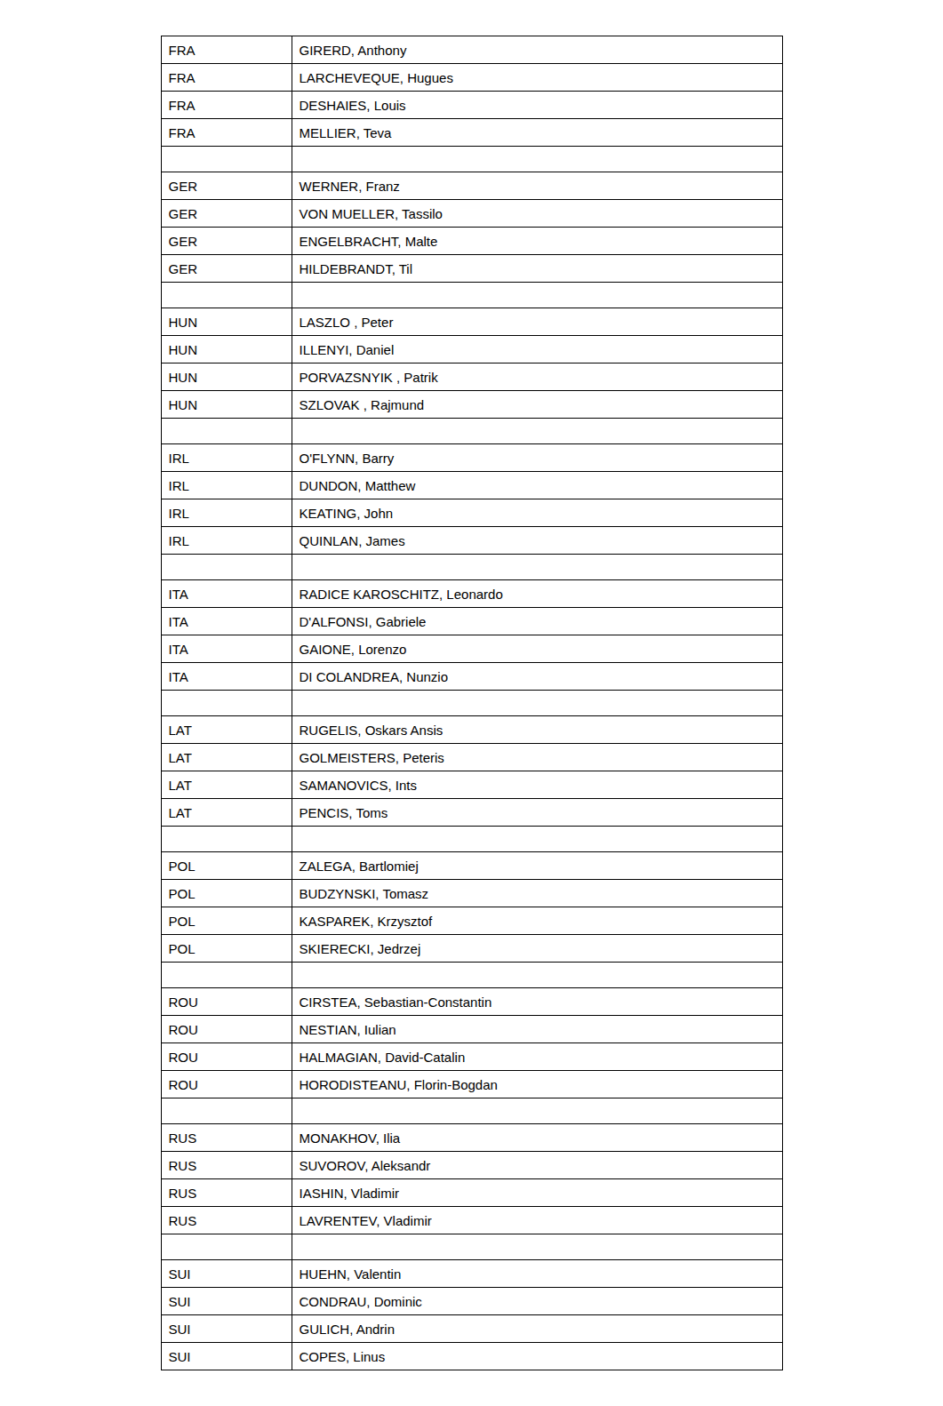| FRA | GIRERD, Anthony |
| FRA | LARCHEVEQUE, Hugues |
| FRA | DESHAIES, Louis |
| FRA | MELLIER, Teva |
| GER | WERNER, Franz |
| GER | VON MUELLER, Tassilo |
| GER | ENGELBRACHT, Malte |
| GER | HILDEBRANDT, Til |
| HUN | LASZLO , Peter |
| HUN | ILLENYI, Daniel |
| HUN | PORVAZSNYIK , Patrik |
| HUN | SZLOVAK , Rajmund |
| IRL | O'FLYNN, Barry |
| IRL | DUNDON, Matthew |
| IRL | KEATING, John |
| IRL | QUINLAN, James |
| ITA | RADICE KAROSCHITZ, Leonardo |
| ITA | D'ALFONSI, Gabriele |
| ITA | GAIONE, Lorenzo |
| ITA | DI COLANDREA, Nunzio |
| LAT | RUGELIS, Oskars Ansis |
| LAT | GOLMEISTERS, Peteris |
| LAT | SAMANOVICS, Ints |
| LAT | PENCIS, Toms |
| POL | ZALEGA, Bartlomiej |
| POL | BUDZYNSKI, Tomasz |
| POL | KASPAREK, Krzysztof |
| POL | SKIERECKI, Jedrzej |
| ROU | CIRSTEA, Sebastian-Constantin |
| ROU | NESTIAN, Iulian |
| ROU | HALMAGIAN, David-Catalin |
| ROU | HORODISTEANU, Florin-Bogdan |
| RUS | MONAKHOV, Ilia |
| RUS | SUVOROV, Aleksandr |
| RUS | IASHIN, Vladimir |
| RUS | LAVRENTEV, Vladimir |
| SUI | HUEHN, Valentin |
| SUI | CONDRAU, Dominic |
| SUI | GULICH, Andrin |
| SUI | COPES, Linus |